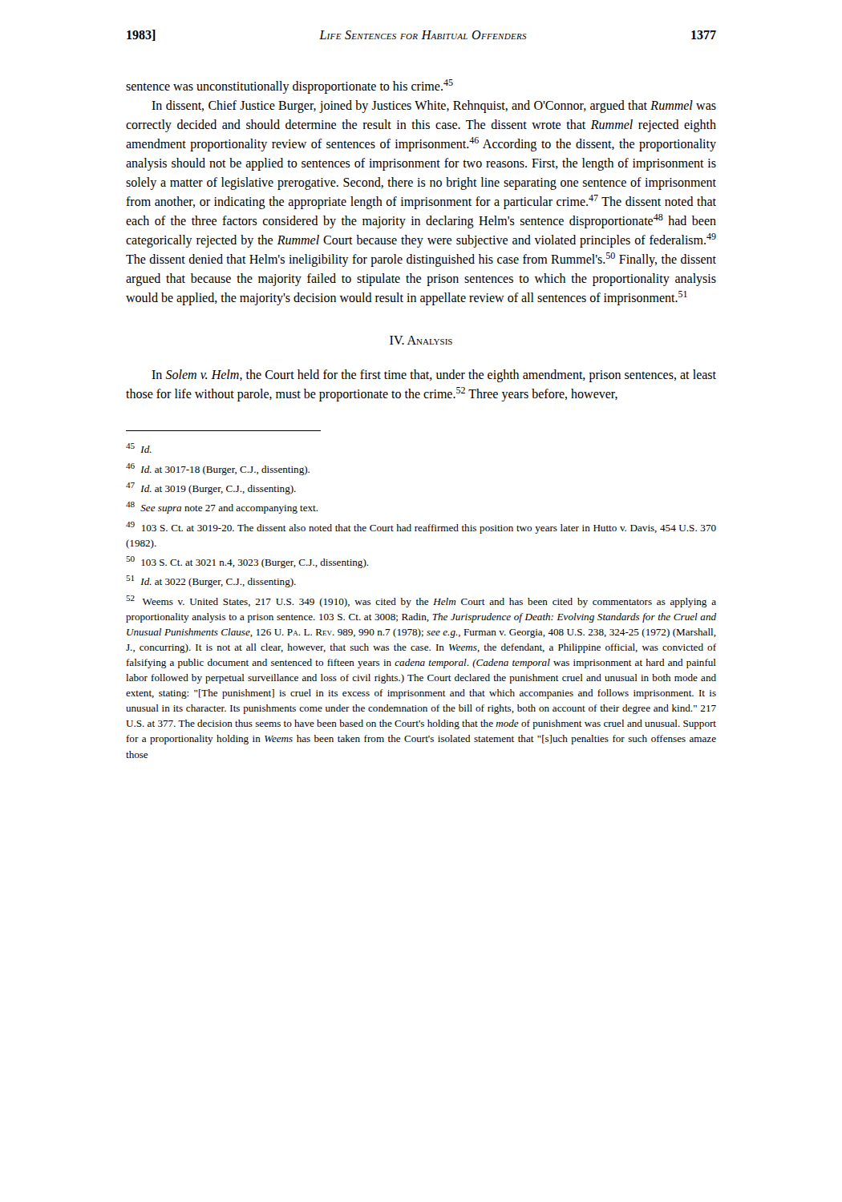1983] Life Sentences for Habitual Offenders 1377
sentence was unconstitutionally disproportionate to his crime.45
In dissent, Chief Justice Burger, joined by Justices White, Rehnquist, and O'Connor, argued that Rummel was correctly decided and should determine the result in this case. The dissent wrote that Rummel rejected eighth amendment proportionality review of sentences of imprisonment.46 According to the dissent, the proportionality analysis should not be applied to sentences of imprisonment for two reasons. First, the length of imprisonment is solely a matter of legislative prerogative. Second, there is no bright line separating one sentence of imprisonment from another, or indicating the appropriate length of imprisonment for a particular crime.47 The dissent noted that each of the three factors considered by the majority in declaring Helm's sentence disproportionate48 had been categorically rejected by the Rummel Court because they were subjective and violated principles of federalism.49 The dissent denied that Helm's ineligibility for parole distinguished his case from Rummel's.50 Finally, the dissent argued that because the majority failed to stipulate the prison sentences to which the proportionality analysis would be applied, the majority's decision would result in appellate review of all sentences of imprisonment.51
IV. Analysis
In Solem v. Helm, the Court held for the first time that, under the eighth amendment, prison sentences, at least those for life without parole, must be proportionate to the crime.52 Three years before, however,
45 Id.
46 Id. at 3017-18 (Burger, C.J., dissenting).
47 Id. at 3019 (Burger, C.J., dissenting).
48 See supra note 27 and accompanying text.
49 103 S. Ct. at 3019-20. The dissent also noted that the Court had reaffirmed this position two years later in Hutto v. Davis, 454 U.S. 370 (1982).
50 103 S. Ct. at 3021 n.4, 3023 (Burger, C.J., dissenting).
51 Id. at 3022 (Burger, C.J., dissenting).
52 Weems v. United States, 217 U.S. 349 (1910), was cited by the Helm Court and has been cited by commentators as applying a proportionality analysis to a prison sentence. 103 S. Ct. at 3008; Radin, The Jurisprudence of Death: Evolving Standards for the Cruel and Unusual Punishments Clause, 126 U. Pa. L. Rev. 989, 990 n.7 (1978); see e.g., Furman v. Georgia, 408 U.S. 238, 324-25 (1972) (Marshall, J., concurring). It is not at all clear, however, that such was the case. In Weems, the defendant, a Philippine official, was convicted of falsifying a public document and sentenced to fifteen years in cadena temporal. (Cadena temporal was imprisonment at hard and painful labor followed by perpetual surveillance and loss of civil rights.) The Court declared the punishment cruel and unusual in both mode and extent, stating: "[The punishment] is cruel in its excess of imprisonment and that which accompanies and follows imprisonment. It is unusual in its character. Its punishments come under the condemnation of the bill of rights, both on account of their degree and kind." 217 U.S. at 377. The decision thus seems to have been based on the Court's holding that the mode of punishment was cruel and unusual. Support for a proportionality holding in Weems has been taken from the Court's isolated statement that "[s]uch penalties for such offenses amaze those